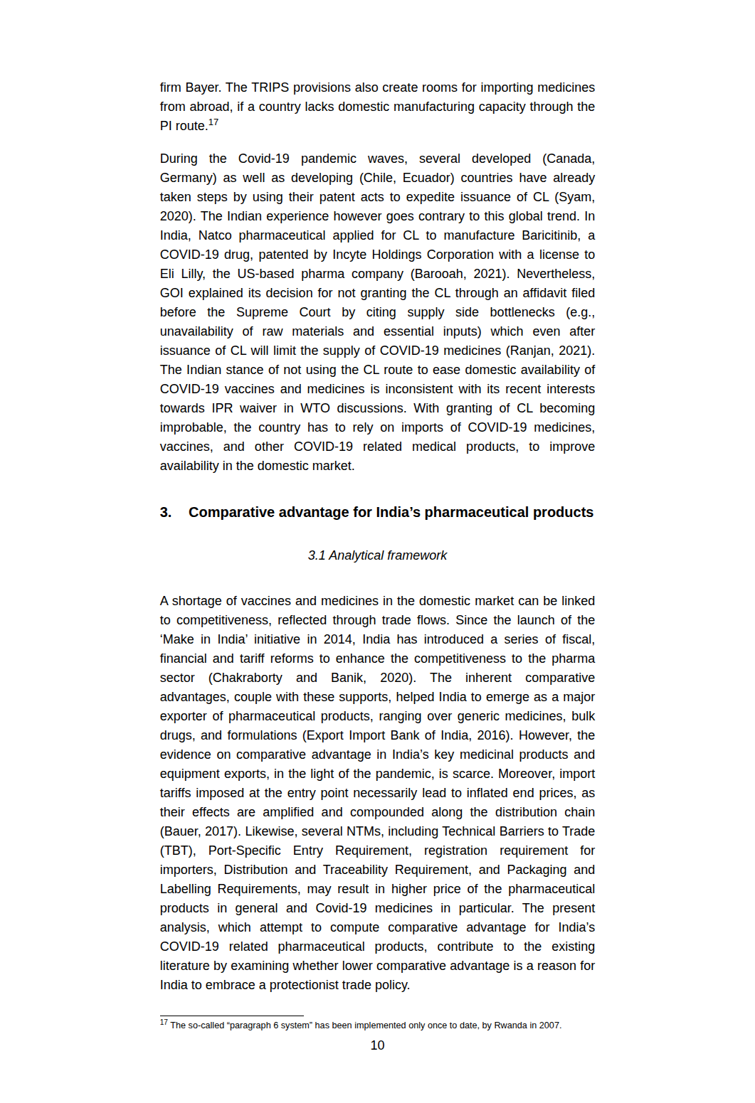firm Bayer. The TRIPS provisions also create rooms for importing medicines from abroad, if a country lacks domestic manufacturing capacity through the PI route.17
During the Covid-19 pandemic waves, several developed (Canada, Germany) as well as developing (Chile, Ecuador) countries have already taken steps by using their patent acts to expedite issuance of CL (Syam, 2020). The Indian experience however goes contrary to this global trend. In India, Natco pharmaceutical applied for CL to manufacture Baricitinib, a COVID-19 drug, patented by Incyte Holdings Corporation with a license to Eli Lilly, the US-based pharma company (Barooah, 2021). Nevertheless, GOI explained its decision for not granting the CL through an affidavit filed before the Supreme Court by citing supply side bottlenecks (e.g., unavailability of raw materials and essential inputs) which even after issuance of CL will limit the supply of COVID-19 medicines (Ranjan, 2021). The Indian stance of not using the CL route to ease domestic availability of COVID-19 vaccines and medicines is inconsistent with its recent interests towards IPR waiver in WTO discussions. With granting of CL becoming improbable, the country has to rely on imports of COVID-19 medicines, vaccines, and other COVID-19 related medical products, to improve availability in the domestic market.
3. Comparative advantage for India’s pharmaceutical products
3.1 Analytical framework
A shortage of vaccines and medicines in the domestic market can be linked to competitiveness, reflected through trade flows. Since the launch of the ‘Make in India’ initiative in 2014, India has introduced a series of fiscal, financial and tariff reforms to enhance the competitiveness to the pharma sector (Chakraborty and Banik, 2020). The inherent comparative advantages, couple with these supports, helped India to emerge as a major exporter of pharmaceutical products, ranging over generic medicines, bulk drugs, and formulations (Export Import Bank of India, 2016). However, the evidence on comparative advantage in India’s key medicinal products and equipment exports, in the light of the pandemic, is scarce. Moreover, import tariffs imposed at the entry point necessarily lead to inflated end prices, as their effects are amplified and compounded along the distribution chain (Bauer, 2017). Likewise, several NTMs, including Technical Barriers to Trade (TBT), Port-Specific Entry Requirement, registration requirement for importers, Distribution and Traceability Requirement, and Packaging and Labelling Requirements, may result in higher price of the pharmaceutical products in general and Covid-19 medicines in particular. The present analysis, which attempt to compute comparative advantage for India’s COVID-19 related pharmaceutical products, contribute to the existing literature by examining whether lower comparative advantage is a reason for India to embrace a protectionist trade policy.
17 The so-called “paragraph 6 system” has been implemented only once to date, by Rwanda in 2007.
10